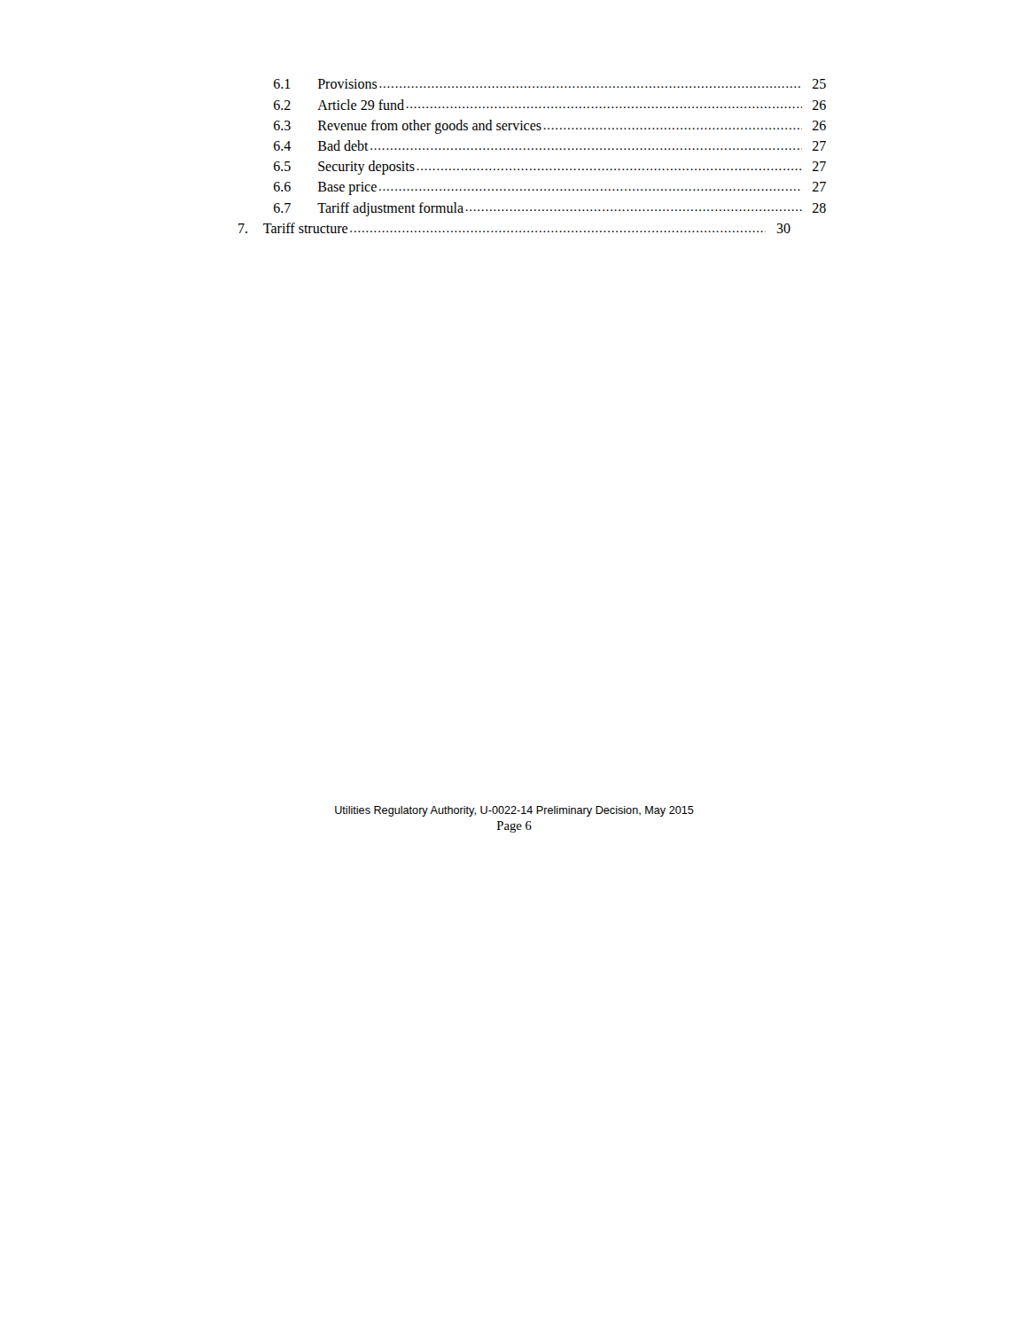6.1 Provisions ........................................................................................................................................... 25
6.2 Article 29 fund .............................................................................................................................. 26
6.3 Revenue from other goods and services ............................................................................... 26
6.4 Bad debt ............................................................................................................................................. 27
6.5 Security deposits ......................................................................................................................... 27
6.6 Base price ........................................................................................................................................... 27
6.7 Tariff adjustment formula ......................................................................................................... 28
7. Tariff structure ................................................................................................................................. 30
Utilities Regulatory Authority, U-0022-14 Preliminary Decision, May 2015
Page 6